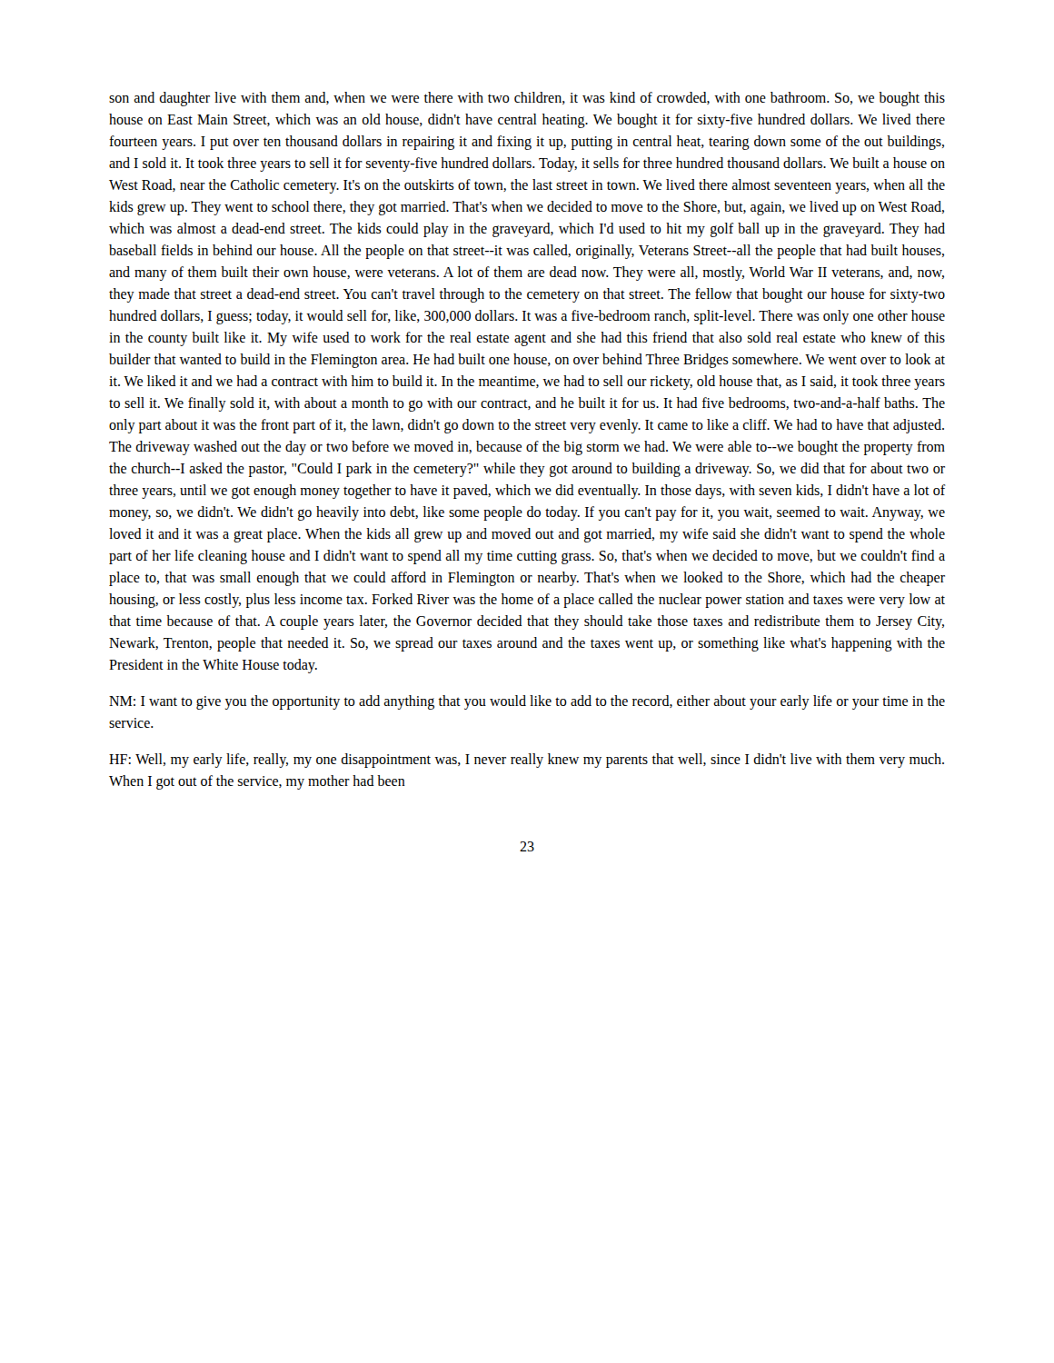son and daughter live with them and, when we were there with two children, it was kind of crowded, with one bathroom. So, we bought this house on East Main Street, which was an old house, didn't have central heating. We bought it for sixty-five hundred dollars. We lived there fourteen years. I put over ten thousand dollars in repairing it and fixing it up, putting in central heat, tearing down some of the out buildings, and I sold it. It took three years to sell it for seventy-five hundred dollars. Today, it sells for three hundred thousand dollars. We built a house on West Road, near the Catholic cemetery. It's on the outskirts of town, the last street in town. We lived there almost seventeen years, when all the kids grew up. They went to school there, they got married. That's when we decided to move to the Shore, but, again, we lived up on West Road, which was almost a dead-end street. The kids could play in the graveyard, which I'd used to hit my golf ball up in the graveyard. They had baseball fields in behind our house. All the people on that street--it was called, originally, Veterans Street--all the people that had built houses, and many of them built their own house, were veterans. A lot of them are dead now. They were all, mostly, World War II veterans, and, now, they made that street a dead-end street. You can't travel through to the cemetery on that street. The fellow that bought our house for sixty-two hundred dollars, I guess; today, it would sell for, like, 300,000 dollars. It was a five-bedroom ranch, split-level. There was only one other house in the county built like it. My wife used to work for the real estate agent and she had this friend that also sold real estate who knew of this builder that wanted to build in the Flemington area. He had built one house, on over behind Three Bridges somewhere. We went over to look at it. We liked it and we had a contract with him to build it. In the meantime, we had to sell our rickety, old house that, as I said, it took three years to sell it. We finally sold it, with about a month to go with our contract, and he built it for us. It had five bedrooms, two-and-a-half baths. The only part about it was the front part of it, the lawn, didn't go down to the street very evenly. It came to like a cliff. We had to have that adjusted. The driveway washed out the day or two before we moved in, because of the big storm we had. We were able to--we bought the property from the church--I asked the pastor, "Could I park in the cemetery?" while they got around to building a driveway. So, we did that for about two or three years, until we got enough money together to have it paved, which we did eventually. In those days, with seven kids, I didn't have a lot of money, so, we didn't. We didn't go heavily into debt, like some people do today. If you can't pay for it, you wait, seemed to wait. Anyway, we loved it and it was a great place. When the kids all grew up and moved out and got married, my wife said she didn't want to spend the whole part of her life cleaning house and I didn't want to spend all my time cutting grass. So, that's when we decided to move, but we couldn't find a place to, that was small enough that we could afford in Flemington or nearby. That's when we looked to the Shore, which had the cheaper housing, or less costly, plus less income tax. Forked River was the home of a place called the nuclear power station and taxes were very low at that time because of that. A couple years later, the Governor decided that they should take those taxes and redistribute them to Jersey City, Newark, Trenton, people that needed it. So, we spread our taxes around and the taxes went up, or something like what's happening with the President in the White House today.
NM: I want to give you the opportunity to add anything that you would like to add to the record, either about your early life or your time in the service.
HF: Well, my early life, really, my one disappointment was, I never really knew my parents that well, since I didn't live with them very much. When I got out of the service, my mother had been
23